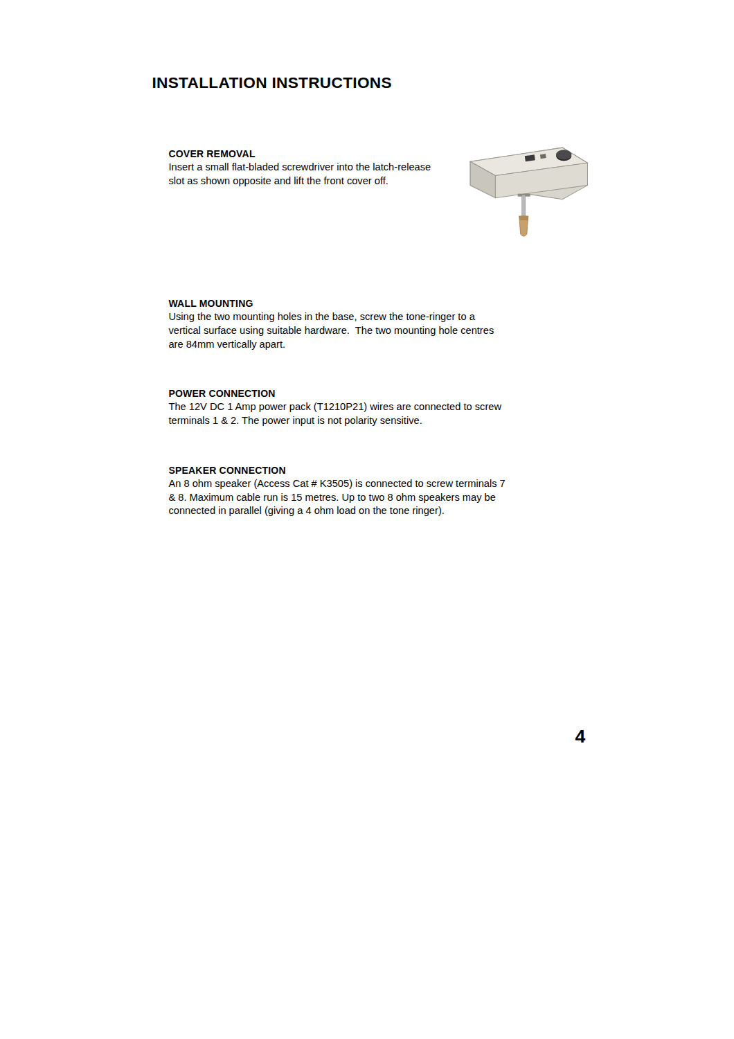INSTALLATION INSTRUCTIONS
COVER REMOVAL
Insert a small flat-bladed screwdriver into the latch-release slot as shown opposite and lift the front cover off.
WALL MOUNTING
Using the two mounting holes in the base, screw the tone-ringer to a vertical surface using suitable hardware. The two mounting hole centres are 84mm vertically apart.
POWER CONNECTION
The 12V DC 1 Amp power pack (T1210P21) wires are connected to screw terminals 1 & 2. The power input is not polarity sensitive.
SPEAKER CONNECTION
An 8 ohm speaker (Access Cat # K3505) is connected to screw terminals 7 & 8. Maximum cable run is 15 metres. Up to two 8 ohm speakers may be connected in parallel (giving a 4 ohm load on the tone ringer).
4